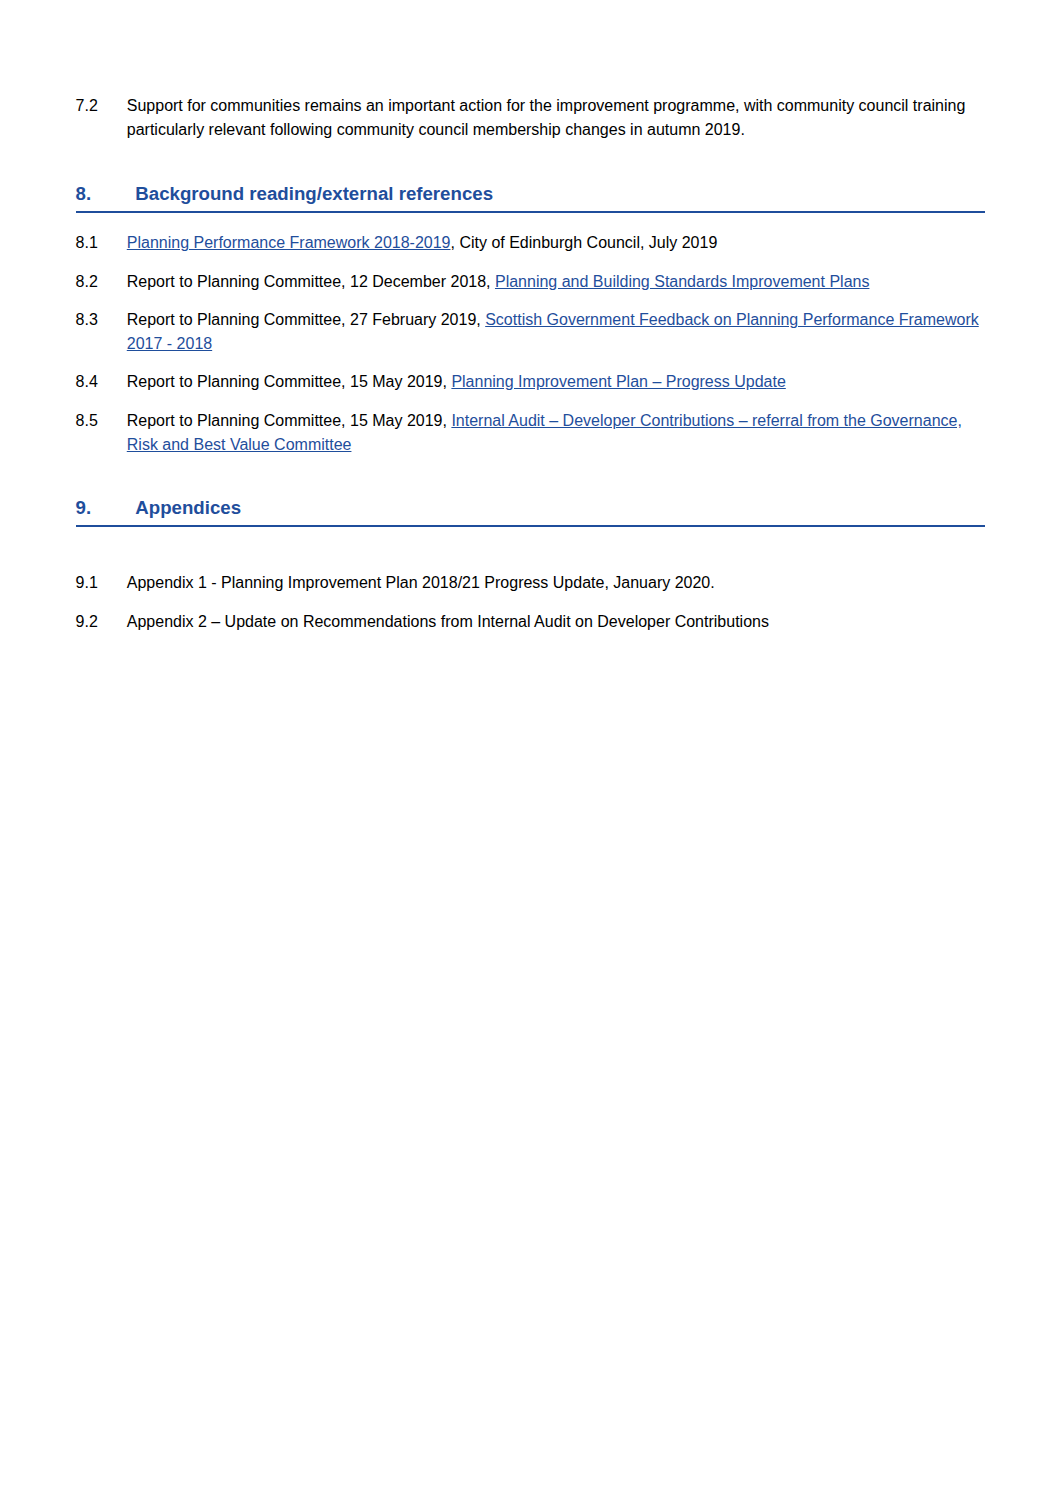7.2
Support for communities remains an important action for the improvement programme, with community council training particularly relevant following community council membership changes in autumn 2019.
8. Background reading/external references
8.1
Planning Performance Framework 2018-2019, City of Edinburgh Council, July 2019
8.2
Report to Planning Committee, 12 December 2018, Planning and Building Standards Improvement Plans
8.3
Report to Planning Committee, 27 February 2019, Scottish Government Feedback on Planning Performance Framework 2017 - 2018
8.4
Report to Planning Committee, 15 May 2019, Planning Improvement Plan – Progress Update
8.5
Report to Planning Committee, 15 May 2019, Internal Audit – Developer Contributions – referral from the Governance, Risk and Best Value Committee
9. Appendices
9.1
Appendix 1 - Planning Improvement Plan 2018/21 Progress Update, January 2020.
9.2
Appendix 2 – Update on Recommendations from Internal Audit on Developer Contributions